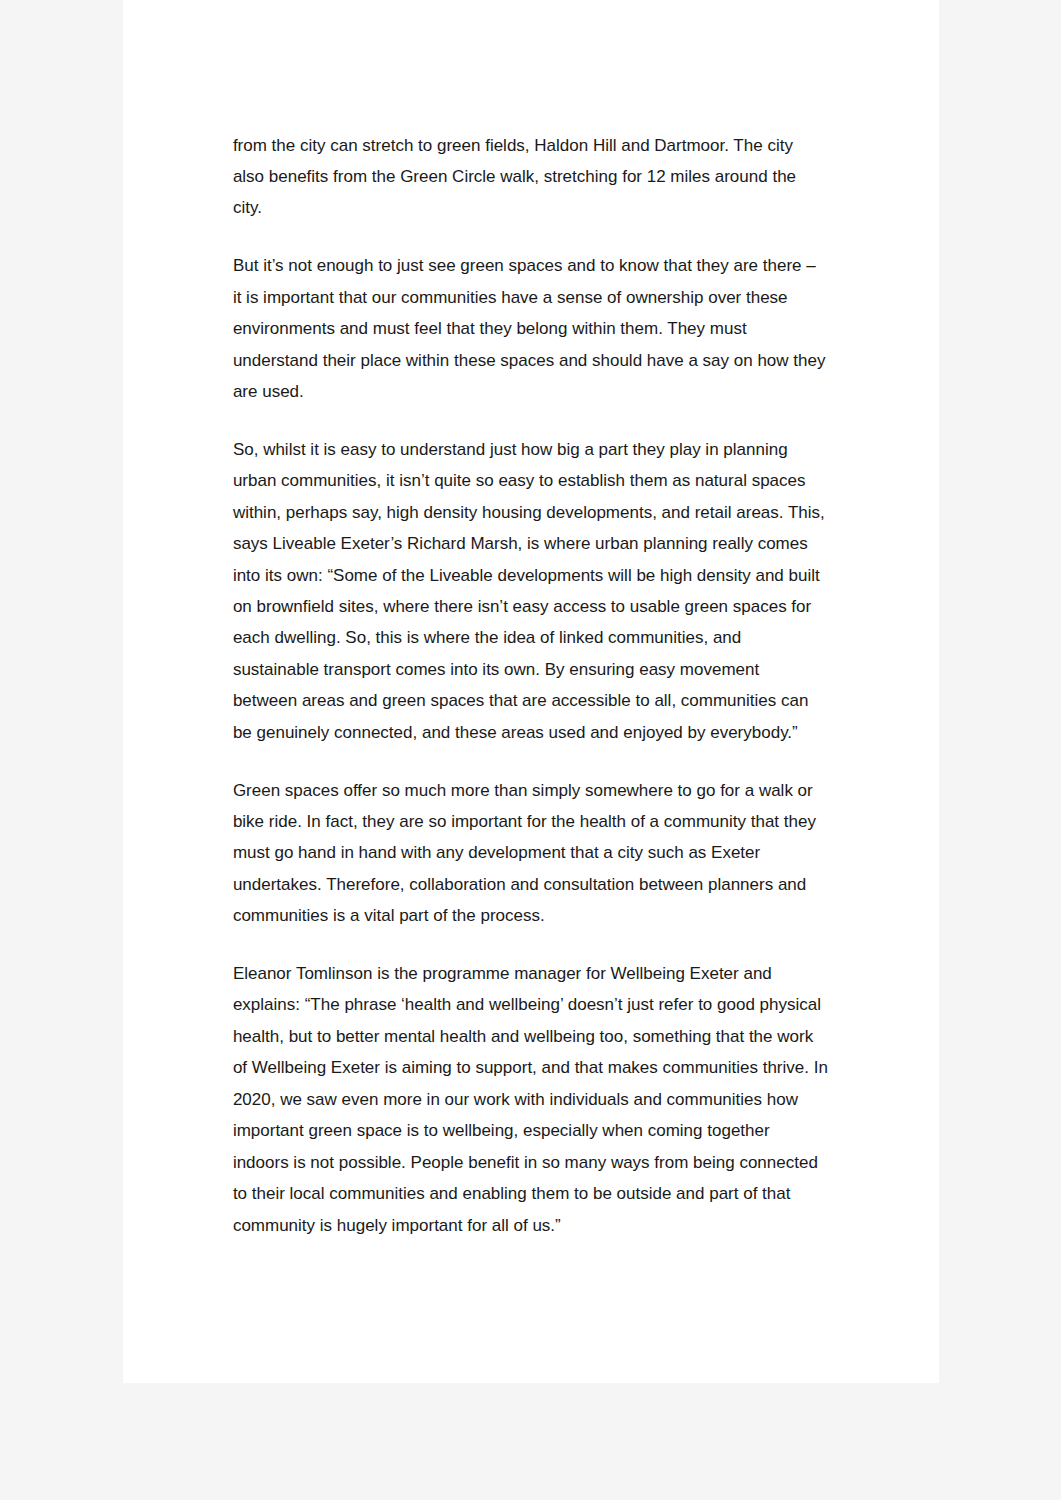from the city can stretch to green fields, Haldon Hill and Dartmoor. The city also benefits from the Green Circle walk, stretching for 12 miles around the city.
But it’s not enough to just see green spaces and to know that they are there – it is important that our communities have a sense of ownership over these environments and must feel that they belong within them. They must understand their place within these spaces and should have a say on how they are used.
So, whilst it is easy to understand just how big a part they play in planning urban communities, it isn’t quite so easy to establish them as natural spaces within, perhaps say, high density housing developments, and retail areas. This, says Liveable Exeter’s Richard Marsh, is where urban planning really comes into its own: “Some of the Liveable developments will be high density and built on brownfield sites, where there isn’t easy access to usable green spaces for each dwelling. So, this is where the idea of linked communities, and sustainable transport comes into its own. By ensuring easy movement between areas and green spaces that are accessible to all, communities can be genuinely connected, and these areas used and enjoyed by everybody.”
Green spaces offer so much more than simply somewhere to go for a walk or bike ride. In fact, they are so important for the health of a community that they must go hand in hand with any development that a city such as Exeter undertakes. Therefore, collaboration and consultation between planners and communities is a vital part of the process.
Eleanor Tomlinson is the programme manager for Wellbeing Exeter and explains: “The phrase ‘health and wellbeing’ doesn’t just refer to good physical health, but to better mental health and wellbeing too, something that the work of Wellbeing Exeter is aiming to support, and that makes communities thrive. In 2020, we saw even more in our work with individuals and communities how important green space is to wellbeing, especially when coming together indoors is not possible. People benefit in so many ways from being connected to their local communities and enabling them to be outside and part of that community is hugely important for all of us.”